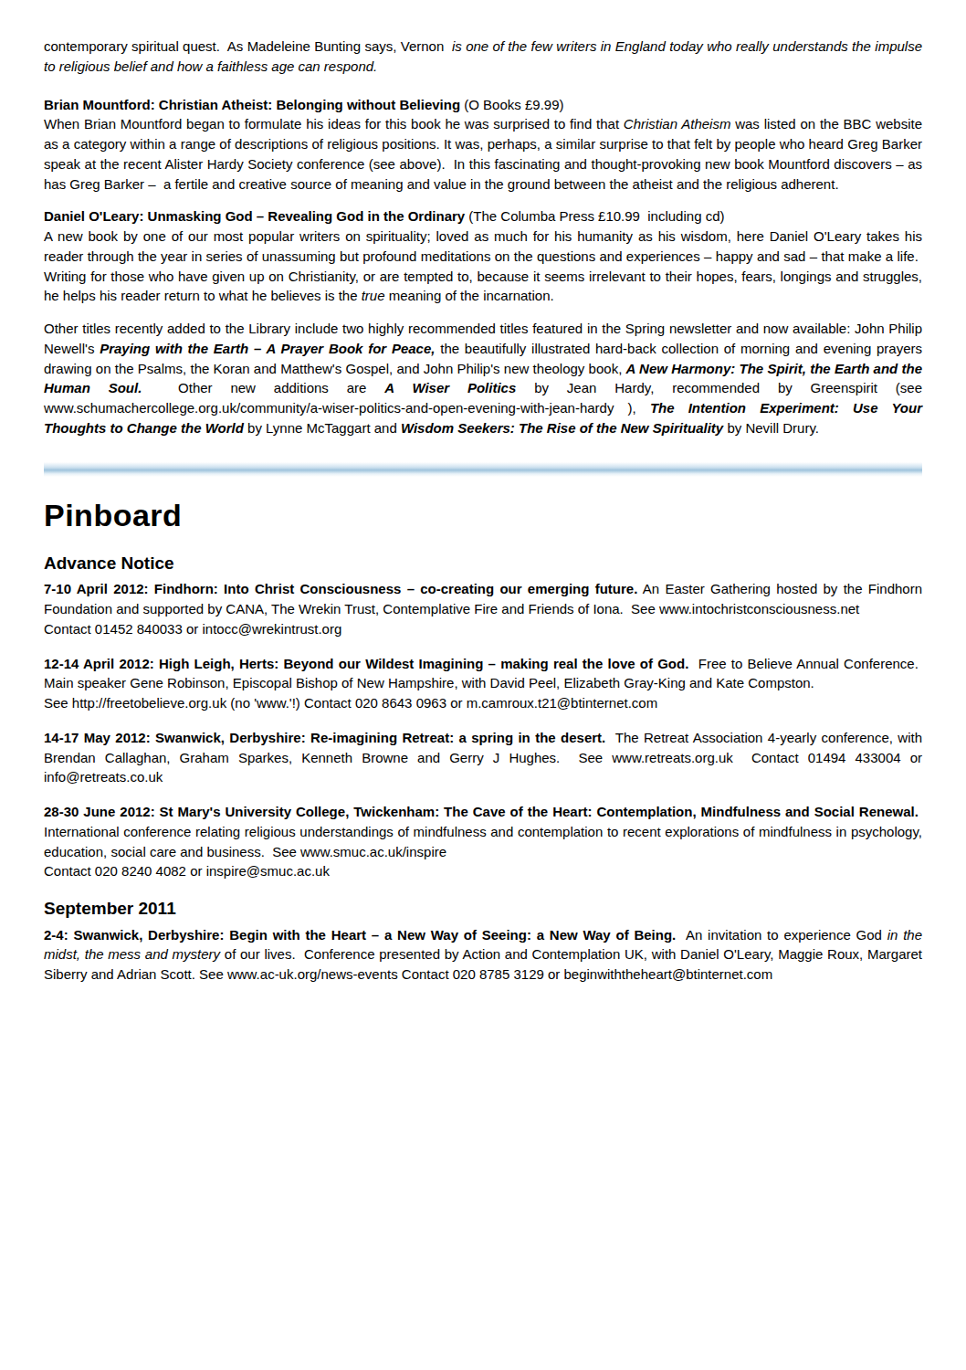contemporary spiritual quest. As Madeleine Bunting says, Vernon is one of the few writers in England today who really understands the impulse to religious belief and how a faithless age can respond.
Brian Mountford: Christian Atheist: Belonging without Believing (O Books £9.99)
When Brian Mountford began to formulate his ideas for this book he was surprised to find that Christian Atheism was listed on the BBC website as a category within a range of descriptions of religious positions. It was, perhaps, a similar surprise to that felt by people who heard Greg Barker speak at the recent Alister Hardy Society conference (see above). In this fascinating and thought-provoking new book Mountford discovers – as has Greg Barker – a fertile and creative source of meaning and value in the ground between the atheist and the religious adherent.
Daniel O'Leary: Unmasking God – Revealing God in the Ordinary (The Columba Press £10.99 including cd)
A new book by one of our most popular writers on spirituality; loved as much for his humanity as his wisdom, here Daniel O'Leary takes his reader through the year in series of unassuming but profound meditations on the questions and experiences – happy and sad – that make a life. Writing for those who have given up on Christianity, or are tempted to, because it seems irrelevant to their hopes, fears, longings and struggles, he helps his reader return to what he believes is the true meaning of the incarnation.
Other titles recently added to the Library include two highly recommended titles featured in the Spring newsletter and now available: John Philip Newell's Praying with the Earth – A Prayer Book for Peace, the beautifully illustrated hard-back collection of morning and evening prayers drawing on the Psalms, the Koran and Matthew's Gospel, and John Philip's new theology book, A New Harmony: The Spirit, the Earth and the Human Soul. Other new additions are A Wiser Politics by Jean Hardy, recommended by Greenspirit (see www.schumachercollege.org.uk/community/a-wiser-politics-and-open-evening-with-jean-hardy ), The Intention Experiment: Use Your Thoughts to Change the World by Lynne McTaggart and Wisdom Seekers: The Rise of the New Spirituality by Nevill Drury.
Pinboard
Advance Notice
7-10 April 2012: Findhorn: Into Christ Consciousness – co-creating our emerging future. An Easter Gathering hosted by the Findhorn Foundation and supported by CANA, The Wrekin Trust, Contemplative Fire and Friends of Iona. See www.intochristconsciousness.net
Contact 01452 840033 or intocc@wrekintrust.org
12-14 April 2012: High Leigh, Herts: Beyond our Wildest Imagining – making real the love of God. Free to Believe Annual Conference. Main speaker Gene Robinson, Episcopal Bishop of New Hampshire, with David Peel, Elizabeth Gray-King and Kate Compston.
See http://freetobelieve.org.uk (no 'www.'!) Contact 020 8643 0963 or m.camroux.t21@btinternet.com
14-17 May 2012: Swanwick, Derbyshire: Re-imagining Retreat: a spring in the desert. The Retreat Association 4-yearly conference, with Brendan Callaghan, Graham Sparkes, Kenneth Browne and Gerry J Hughes. See www.retreats.org.uk Contact 01494 433004 or info@retreats.co.uk
28-30 June 2012: St Mary's University College, Twickenham: The Cave of the Heart: Contemplation, Mindfulness and Social Renewal. International conference relating religious understandings of mindfulness and contemplation to recent explorations of mindfulness in psychology, education, social care and business. See www.smuc.ac.uk/inspire
Contact 020 8240 4082 or inspire@smuc.ac.uk
September 2011
2-4: Swanwick, Derbyshire: Begin with the Heart – a New Way of Seeing: a New Way of Being. An invitation to experience God in the midst, the mess and mystery of our lives. Conference presented by Action and Contemplation UK, with Daniel O'Leary, Maggie Roux, Margaret Siberry and Adrian Scott. See www.ac-uk.org/news-events Contact 020 8785 3129 or beginwiththeheart@btinternet.com